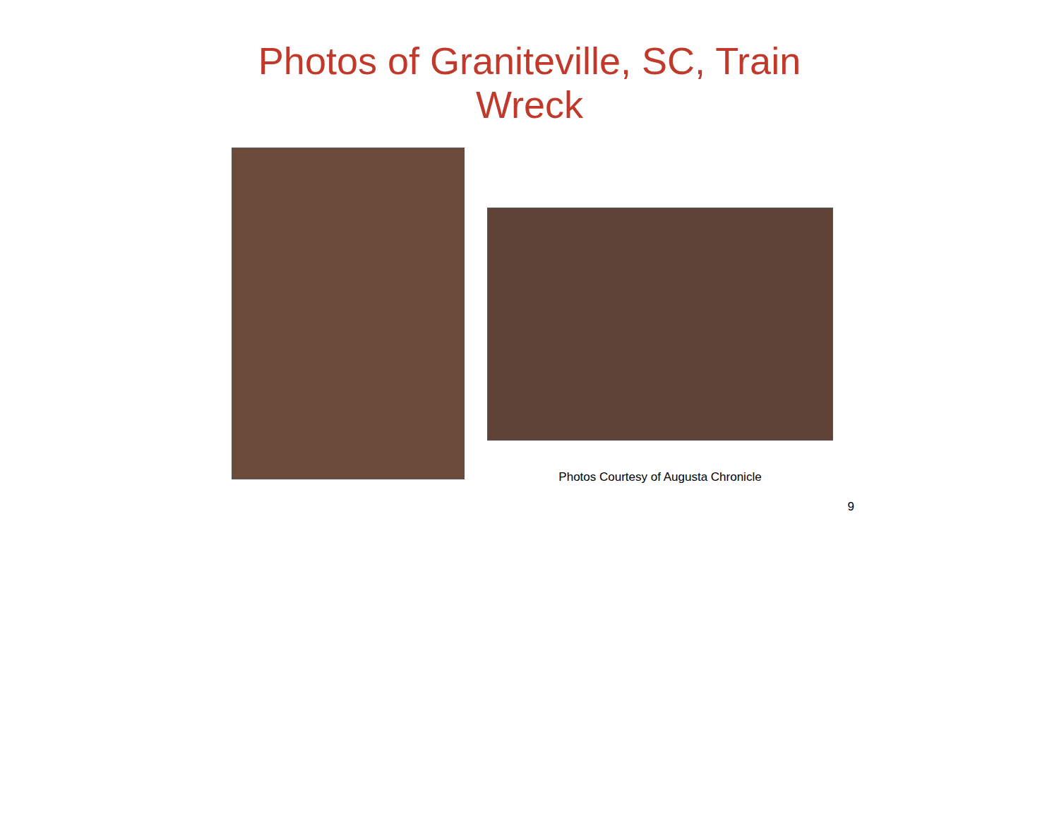Photos of Graniteville, SC, Train Wreck
Photos Courtesy of Augusta Chronicle
9